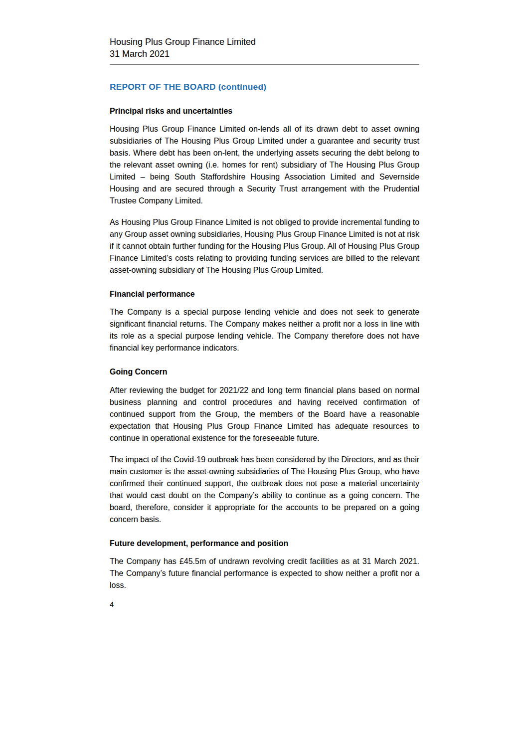Housing Plus Group Finance Limited
31 March 2021
REPORT OF THE BOARD (continued)
Principal risks and uncertainties
Housing Plus Group Finance Limited on-lends all of its drawn debt to asset owning subsidiaries of The Housing Plus Group Limited under a guarantee and security trust basis. Where debt has been on-lent, the underlying assets securing the debt belong to the relevant asset owning (i.e. homes for rent) subsidiary of The Housing Plus Group Limited – being South Staffordshire Housing Association Limited and Severnside Housing and are secured through a Security Trust arrangement with the Prudential Trustee Company Limited.
As Housing Plus Group Finance Limited is not obliged to provide incremental funding to any Group asset owning subsidiaries, Housing Plus Group Finance Limited is not at risk if it cannot obtain further funding for the Housing Plus Group. All of Housing Plus Group Finance Limited’s costs relating to providing funding services are billed to the relevant asset-owning subsidiary of The Housing Plus Group Limited.
Financial performance
The Company is a special purpose lending vehicle and does not seek to generate significant financial returns. The Company makes neither a profit nor a loss in line with its role as a special purpose lending vehicle. The Company therefore does not have financial key performance indicators.
Going Concern
After reviewing the budget for 2021/22 and long term financial plans based on normal business planning and control procedures and having received confirmation of continued support from the Group, the members of the Board have a reasonable expectation that Housing Plus Group Finance Limited has adequate resources to continue in operational existence for the foreseeable future.
The impact of the Covid-19 outbreak has been considered by the Directors, and as their main customer is the asset-owning subsidiaries of The Housing Plus Group, who have confirmed their continued support, the outbreak does not pose a material uncertainty that would cast doubt on the Company’s ability to continue as a going concern. The board, therefore, consider it appropriate for the accounts to be prepared on a going concern basis.
Future development, performance and position
The Company has £45.5m of undrawn revolving credit facilities as at 31 March 2021. The Company’s future financial performance is expected to show neither a profit nor a loss.
4